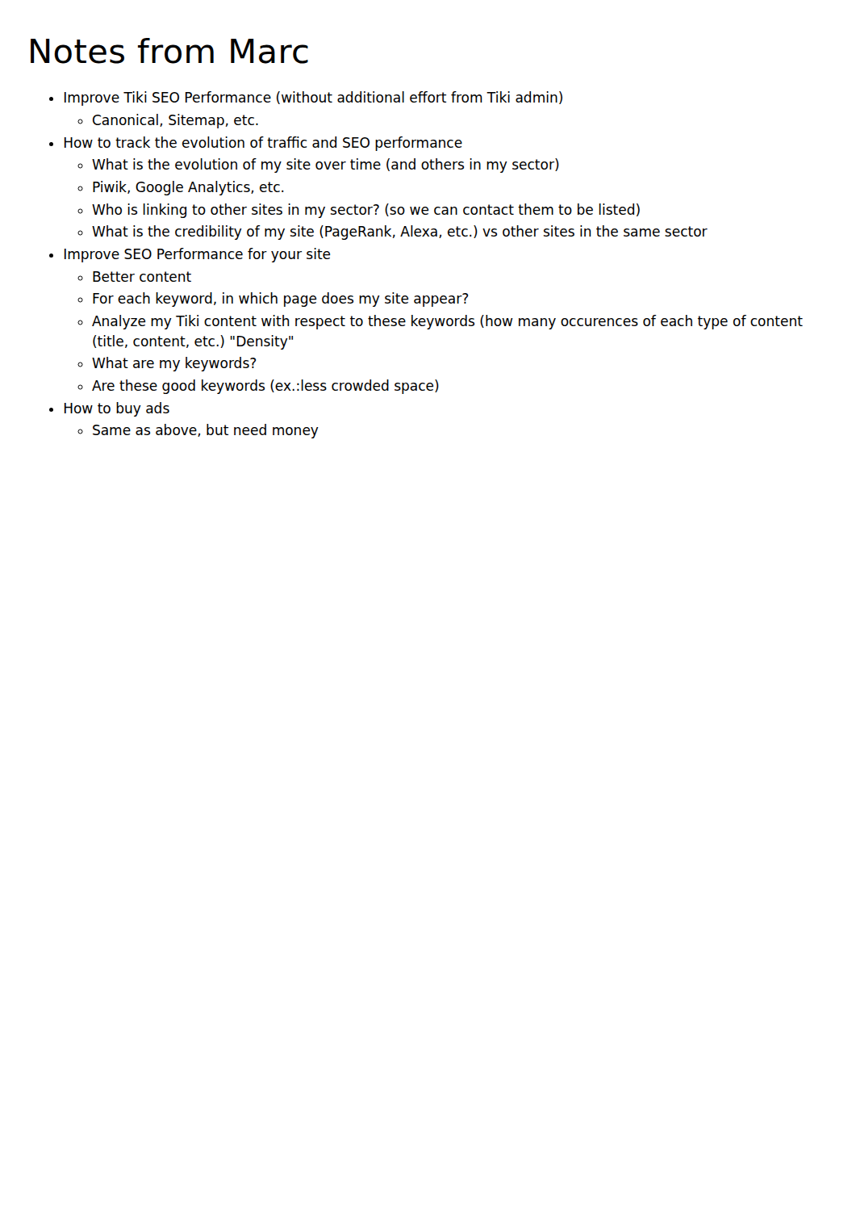Notes from Marc
Improve Tiki SEO Performance (without additional effort from Tiki admin)
Canonical, Sitemap, etc.
How to track the evolution of traffic and SEO performance
What is the evolution of my site over time (and others in my sector)
Piwik, Google Analytics, etc.
Who is linking to other sites in my sector? (so we can contact them to be listed)
What is the credibility of my site (PageRank, Alexa, etc.) vs other sites in the same sector
Improve SEO Performance for your site
Better content
For each keyword, in which page does my site appear?
Analyze my Tiki content with respect to these keywords (how many occurences of each type of content (title, content, etc.) "Density"
What are my keywords?
Are these good keywords (ex.:less crowded space)
How to buy ads
Same as above, but need money